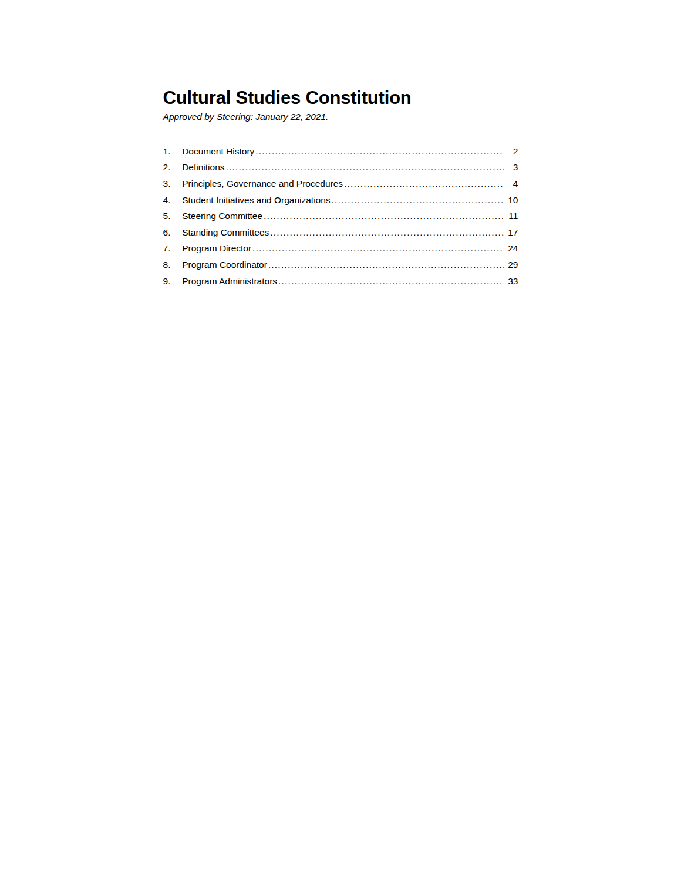Cultural Studies Constitution
Approved by Steering: January 22, 2021.
1. Document History ................................................................................................. 2
2. Definitions ........................................................................................................... 3
3. Principles, Governance and Procedures ............................................................... 4
4. Student Initiatives and Organizations .................................................................... 10
5. Steering Committee .............................................................................................. 11
6. Standing Committees ........................................................................................... 17
7. Program Director .................................................................................................. 24
8. Program Coordinator ............................................................................................ 29
9. Program Administrators ........................................................................................ 33